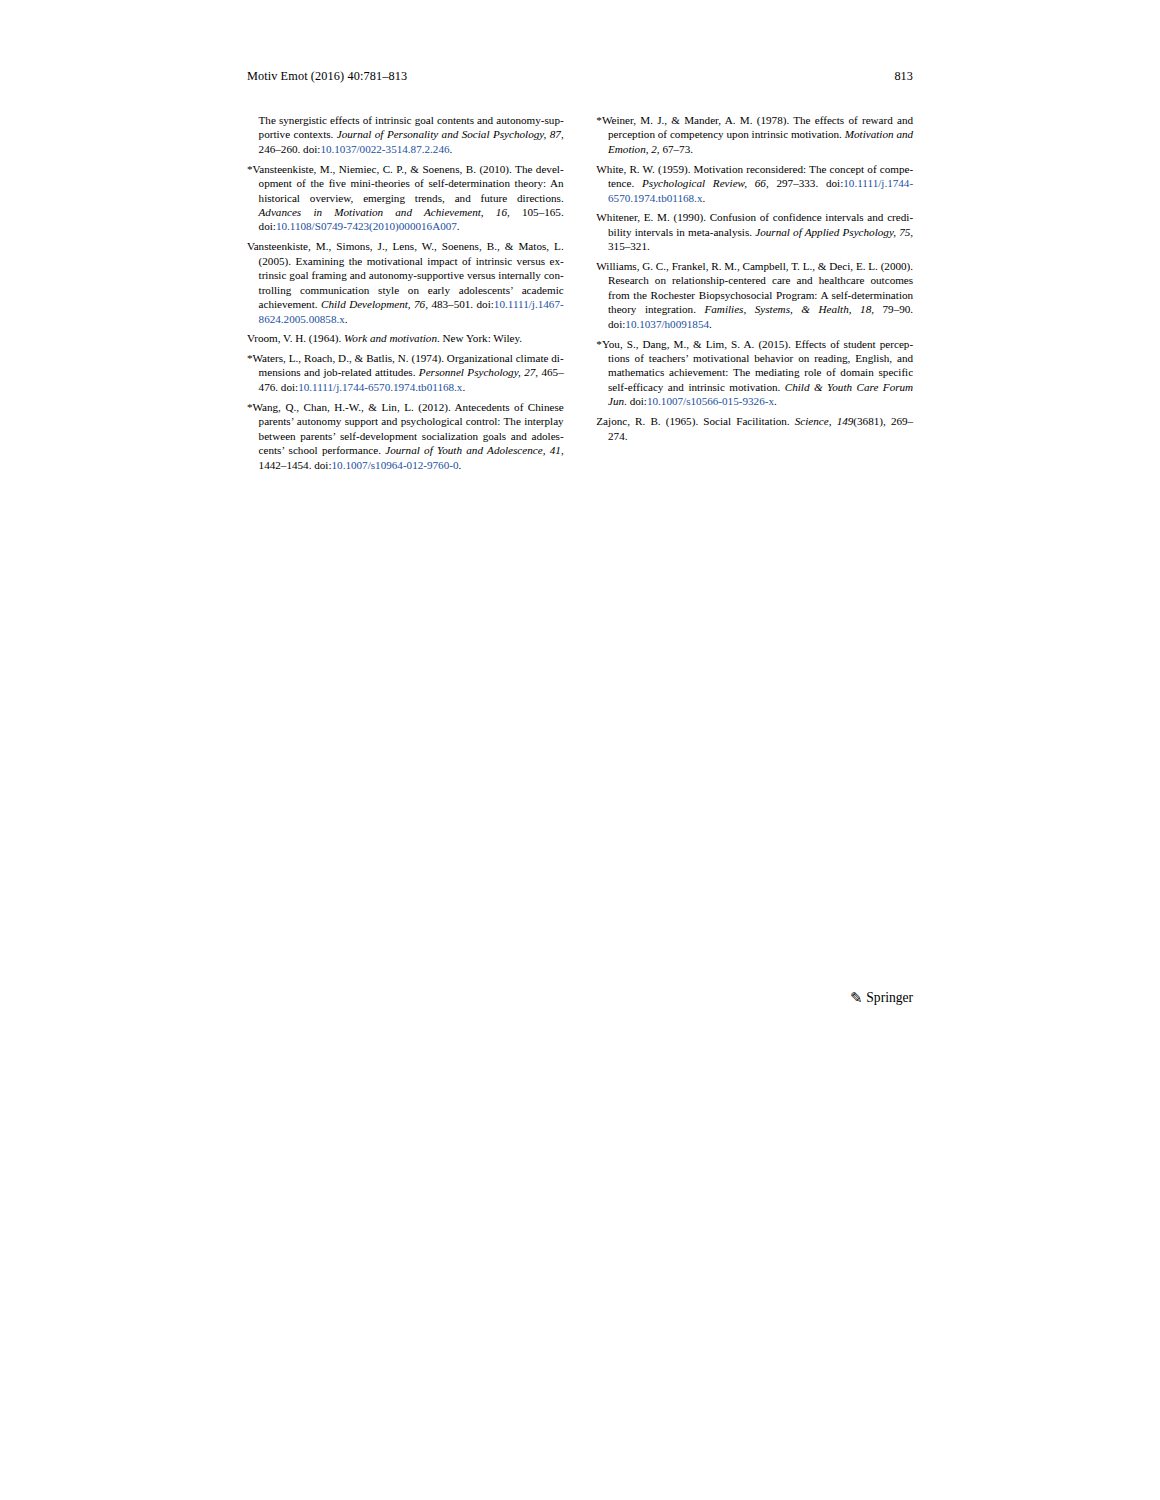Motiv Emot (2016) 40:781–813 813
The synergistic effects of intrinsic goal contents and autonomy-supportive contexts. Journal of Personality and Social Psychology, 87, 246–260. doi:10.1037/0022-3514.87.2.246.
*Vansteenkiste, M., Niemiec, C. P., & Soenens, B. (2010). The development of the five mini-theories of self-determination theory: An historical overview, emerging trends, and future directions. Advances in Motivation and Achievement, 16, 105–165. doi:10.1108/S0749-7423(2010)000016A007.
Vansteenkiste, M., Simons, J., Lens, W., Soenens, B., & Matos, L. (2005). Examining the motivational impact of intrinsic versus extrinsic goal framing and autonomy-supportive versus internally controlling communication style on early adolescents’ academic achievement. Child Development, 76, 483–501. doi:10.1111/j.1467-8624.2005.00858.x.
Vroom, V. H. (1964). Work and motivation. New York: Wiley.
*Waters, L., Roach, D., & Batlis, N. (1974). Organizational climate dimensions and job-related attitudes. Personnel Psychology, 27, 465–476. doi:10.1111/j.1744-6570.1974.tb01168.x.
*Wang, Q., Chan, H.-W., & Lin, L. (2012). Antecedents of Chinese parents’ autonomy support and psychological control: The interplay between parents’ self-development socialization goals and adolescents’ school performance. Journal of Youth and Adolescence, 41, 1442–1454. doi:10.1007/s10964-012-9760-0.
*Weiner, M. J., & Mander, A. M. (1978). The effects of reward and perception of competency upon intrinsic motivation. Motivation and Emotion, 2, 67–73.
White, R. W. (1959). Motivation reconsidered: The concept of competence. Psychological Review, 66, 297–333. doi:10.1111/j.1744-6570.1974.tb01168.x.
Whitener, E. M. (1990). Confusion of confidence intervals and credibility intervals in meta-analysis. Journal of Applied Psychology, 75, 315–321.
Williams, G. C., Frankel, R. M., Campbell, T. L., & Deci, E. L. (2000). Research on relationship-centered care and healthcare outcomes from the Rochester Biopsychosocial Program: A self-determination theory integration. Families, Systems, & Health, 18, 79–90. doi:10.1037/h0091854.
*You, S., Dang, M., & Lim, S. A. (2015). Effects of student perceptions of teachers’ motivational behavior on reading, English, and mathematics achievement: The mediating role of domain specific self-efficacy and intrinsic motivation. Child & Youth Care Forum Jun. doi:10.1007/s10566-015-9326-x.
Zajonc, R. B. (1965). Social Facilitation. Science, 149(3681), 269–274.
✎ Springer